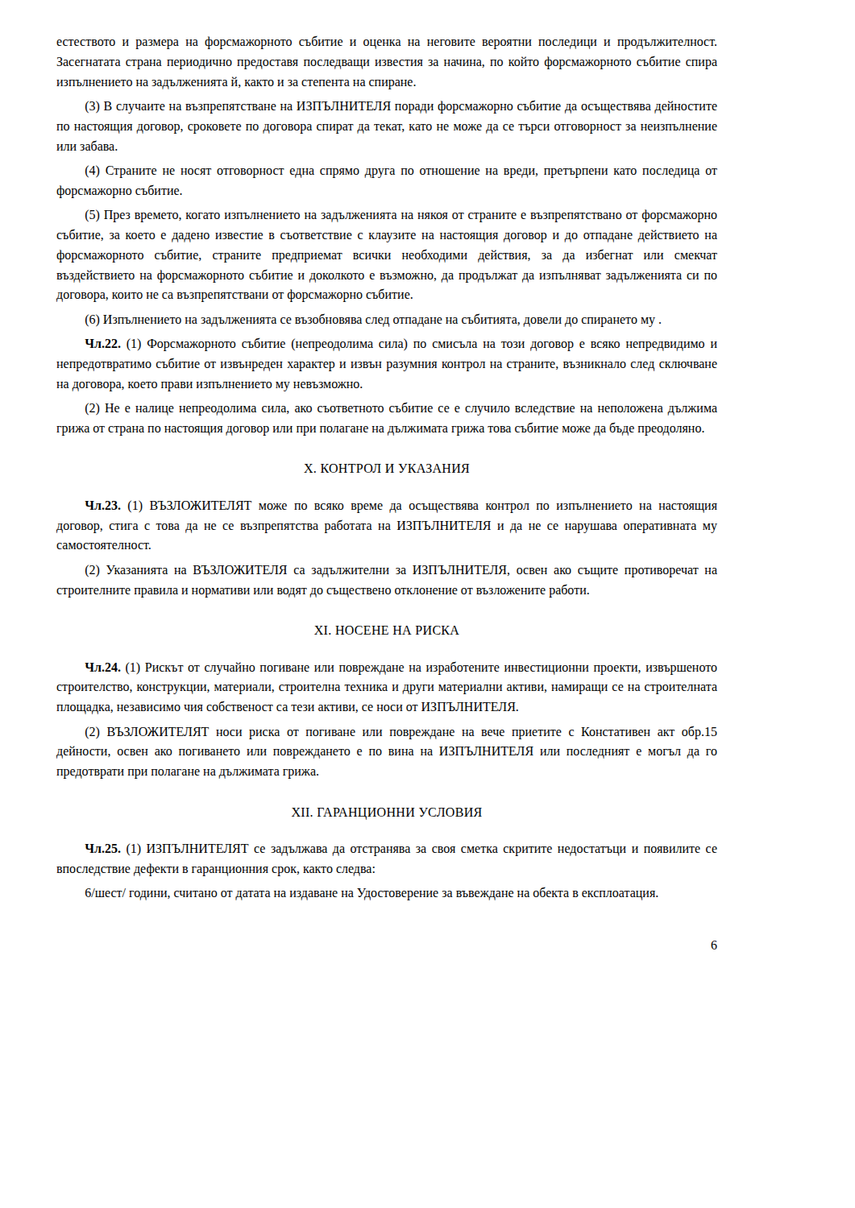естеството и размера на форсмажорното събитие и оценка на неговите вероятни последици и продължителност. Засегнатата страна периодично предоставя последващи известия за начина, по който форсмажорното събитие спира изпълнението на задълженията й, както и за степента на спиране.
(3) В случаите на възпрепятстване на ИЗПЪЛНИТЕЛЯ поради форсмажорно събитие да осъществява дейностите по настоящия договор, сроковете по договора спират да текат, като не може да се търси отговорност за неизпълнение или забава.
(4) Страните не носят отговорност една спрямо друга по отношение на вреди, претърпени като последица от форсмажорно събитие.
(5) През времето, когато изпълнението на задълженията на някоя от страните е възпрепятствано от форсмажорно събитие, за което е дадено известие в съответствие с клаузите на настоящия договор и до отпадане действието на форсмажорното събитие, страните предприемат всички необходими действия, за да избегнат или смекчат въздействието на форсмажорното събитие и доколкото е възможно, да продължат да изпълняват задълженията си по договора, които не са възпрепятствани от форсмажорно събитие.
(6) Изпълнението на задълженията се възобновява след отпадане на събитията, довели до спирането му .
Чл.22. (1) Форсмажорното събитие (непреодолима сила) по смисъла на този договор е всяко непредвидимо и непредотвратимо събитие от извънреден характер и извън разумния контрол на страните, възникнало след сключване на договора, което прави изпълнението му невъзможно.
(2) Не е налице непреодолима сила, ако съответното събитие се е случило вследствие на неположена дължима грижа от страна по настоящия договор или при полагане на дължимата грижа това събитие може да бъде преодоляно.
X. Контрол и указания
Чл.23. (1) ВЪЗЛОЖИТЕЛЯТ може по всяко време да осъществява контрол по изпълнението на настоящия договор, стига с това да не се възпрепятства работата на ИЗПЪЛНИТЕЛЯ и да не се нарушава оперативната му самостоятелност.
(2) Указанията на ВЪЗЛОЖИТЕЛЯ са задължителни за ИЗПЪЛНИТЕЛЯ, освен ако същите противоречат на строителните правила и нормативи или водят до съществено отклонение от възложените работи.
XI. Носене на риска
Чл.24. (1) Рискът от случайно погиване или повреждане на изработените инвестиционни проекти, извършеното строителство, конструкции, материали, строителна техника и други материални активи, намиращи се на строителната площадка, независимо чия собственост са тези активи, се носи от ИЗПЪЛНИТЕЛЯ.
(2) ВЪЗЛОЖИТЕЛЯТ носи риска от погиване или повреждане на вече приетите с Констативен акт обр.15 дейности, освен ако погиването или повреждането е по вина на ИЗПЪЛНИТЕЛЯ или последният е могъл да го предотврати при полагане на дължимата грижа.
XII. Гаранционни условия
Чл.25. (1) ИЗПЪЛНИТЕЛЯТ се задължава да отстранява за своя сметка скритите недостатъци и появилите се впоследствие дефекти в гаранционния срок, както следва:
6/шест/ години, считано от датата на издаване на Удостоверение за въвеждане на обекта в експлоатация.
6